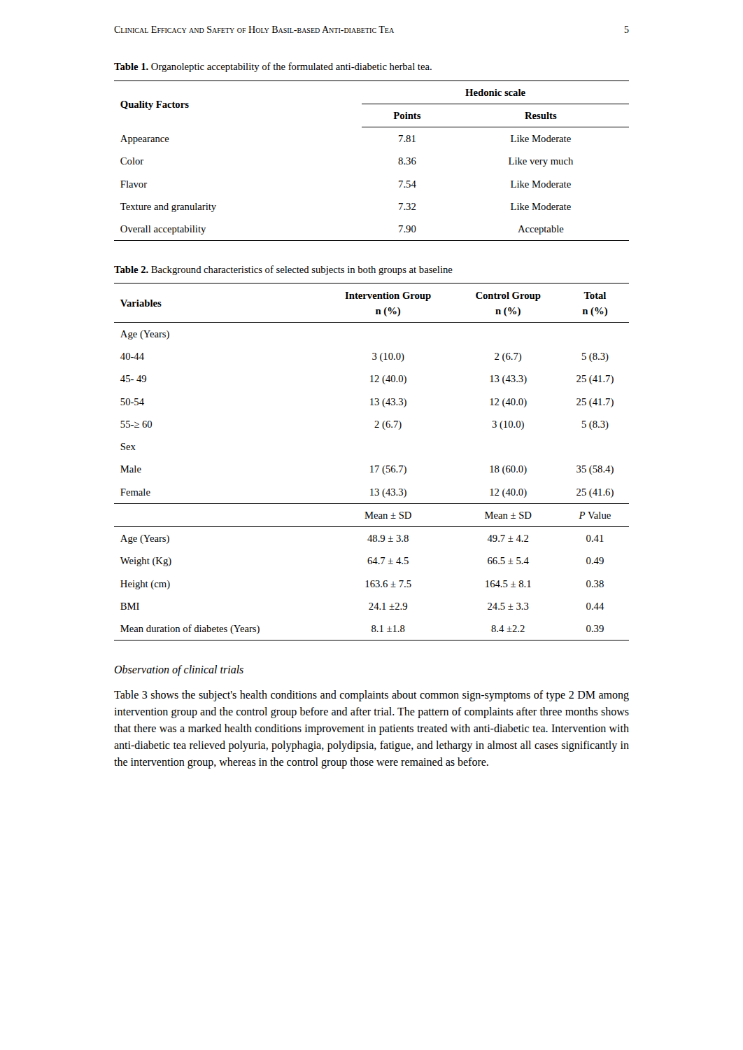Clınıcal Efficacy and Safety of Holy Basıl-based Antı-dıabetıc Tea 5
Table 1. Organoleptic acceptability of the formulated anti-diabetic herbal tea.
| Quality Factors | Hedonic scale |
| --- | --- |
| Points | Results |
| Appearance | 7.81 | Like Moderate |
| Color | 8.36 | Like very much |
| Flavor | 7.54 | Like Moderate |
| Texture and granularity | 7.32 | Like Moderate |
| Overall acceptability | 7.90 | Acceptable |
Table 2. Background characteristics of selected subjects in both groups at baseline
| Variables | Intervention Group n (%) | Control Group n (%) | Total n (%) |
| --- | --- | --- | --- |
| Age (Years) | | | |
| 40-44 | 3 (10.0) | 2 (6.7) | 5 (8.3) |
| 45- 49 | 12 (40.0) | 13 (43.3) | 25 (41.7) |
| 50-54 | 13 (43.3) | 12 (40.0) | 25 (41.7) |
| 55-≥ 60 | 2 (6.7) | 3 (10.0) | 5 (8.3) |
| Sex | | | |
| Male | 17 (56.7) | 18 (60.0) | 35 (58.4) |
| Female | 13 (43.3) | 12 (40.0) | 25 (41.6) |
| | Mean ± SD | Mean ± SD | P Value |
| Age (Years) | 48.9 ± 3.8 | 49.7 ± 4.2 | 0.41 |
| Weight (Kg) | 64.7 ± 4.5 | 66.5 ± 5.4 | 0.49 |
| Height (cm) | 163.6 ± 7.5 | 164.5 ± 8.1 | 0.38 |
| BMI | 24.1 ±2.9 | 24.5 ± 3.3 | 0.44 |
| Mean duration of diabetes (Years) | 8.1 ±1.8 | 8.4 ±2.2 | 0.39 |
Observation of clinical trials
Table 3 shows the subject's health conditions and complaints about common sign-symptoms of type 2 DM among intervention group and the control group before and after trial. The pattern of complaints after three months shows that there was a marked health conditions improvement in patients treated with anti-diabetic tea. Intervention with anti-diabetic tea relieved polyuria, polyphagia, polydipsia, fatigue, and lethargy in almost all cases significantly in the intervention group, whereas in the control group those were remained as before.